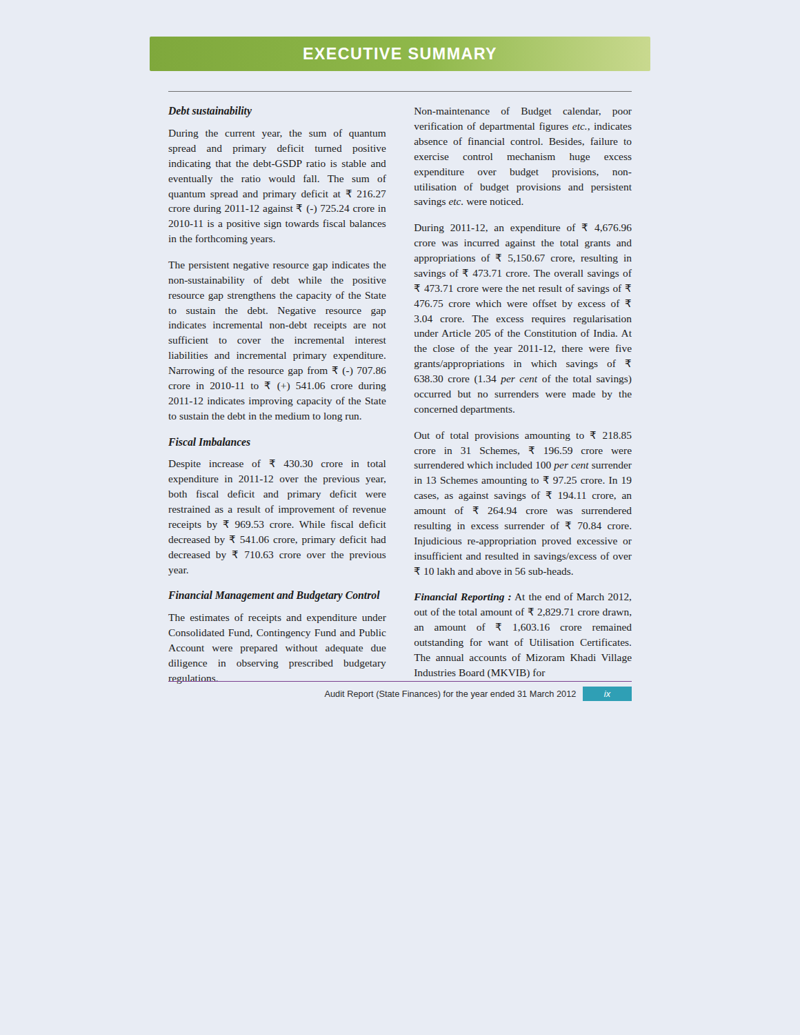EXECUTIVE SUMMARY
Debt sustainability
During the current year, the sum of quantum spread and primary deficit turned positive indicating that the debt-GSDP ratio is stable and eventually the ratio would fall. The sum of quantum spread and primary deficit at ₹ 216.27 crore during 2011-12 against ₹ (-) 725.24 crore in 2010-11 is a positive sign towards fiscal balances in the forthcoming years.
The persistent negative resource gap indicates the non-sustainability of debt while the positive resource gap strengthens the capacity of the State to sustain the debt. Negative resource gap indicates incremental non-debt receipts are not sufficient to cover the incremental interest liabilities and incremental primary expenditure. Narrowing of the resource gap from ₹ (-) 707.86 crore in 2010-11 to ₹ (+) 541.06 crore during 2011-12 indicates improving capacity of the State to sustain the debt in the medium to long run.
Fiscal Imbalances
Despite increase of ₹ 430.30 crore in total expenditure in 2011-12 over the previous year, both fiscal deficit and primary deficit were restrained as a result of improvement of revenue receipts by ₹ 969.53 crore. While fiscal deficit decreased by ₹ 541.06 crore, primary deficit had decreased by ₹ 710.63 crore over the previous year.
Financial Management and Budgetary Control
The estimates of receipts and expenditure under Consolidated Fund, Contingency Fund and Public Account were prepared without adequate due diligence in observing prescribed budgetary regulations.
Non-maintenance of Budget calendar, poor verification of departmental figures etc., indicates absence of financial control. Besides, failure to exercise control mechanism huge excess expenditure over budget provisions, non-utilisation of budget provisions and persistent savings etc. were noticed.
During 2011-12, an expenditure of ₹ 4,676.96 crore was incurred against the total grants and appropriations of ₹ 5,150.67 crore, resulting in savings of ₹ 473.71 crore. The overall savings of ₹ 473.71 crore were the net result of savings of ₹ 476.75 crore which were offset by excess of ₹ 3.04 crore. The excess requires regularisation under Article 205 of the Constitution of India. At the close of the year 2011-12, there were five grants/appropriations in which savings of ₹ 638.30 crore (1.34 per cent of the total savings) occurred but no surrenders were made by the concerned departments.
Out of total provisions amounting to ₹ 218.85 crore in 31 Schemes, ₹ 196.59 crore were surrendered which included 100 per cent surrender in 13 Schemes amounting to ₹ 97.25 crore. In 19 cases, as against savings of ₹ 194.11 crore, an amount of ₹ 264.94 crore was surrendered resulting in excess surrender of ₹ 70.84 crore. Injudicious re-appropriation proved excessive or insufficient and resulted in savings/excess of over ₹ 10 lakh and above in 56 sub-heads.
Financial Reporting : At the end of March 2012, out of the total amount of ₹ 2,829.71 crore drawn, an amount of ₹ 1,603.16 crore remained outstanding for want of Utilisation Certificates. The annual accounts of Mizoram Khadi Village Industries Board (MKVIB) for
Audit Report (State Finances) for the year ended 31 March 2012
ix